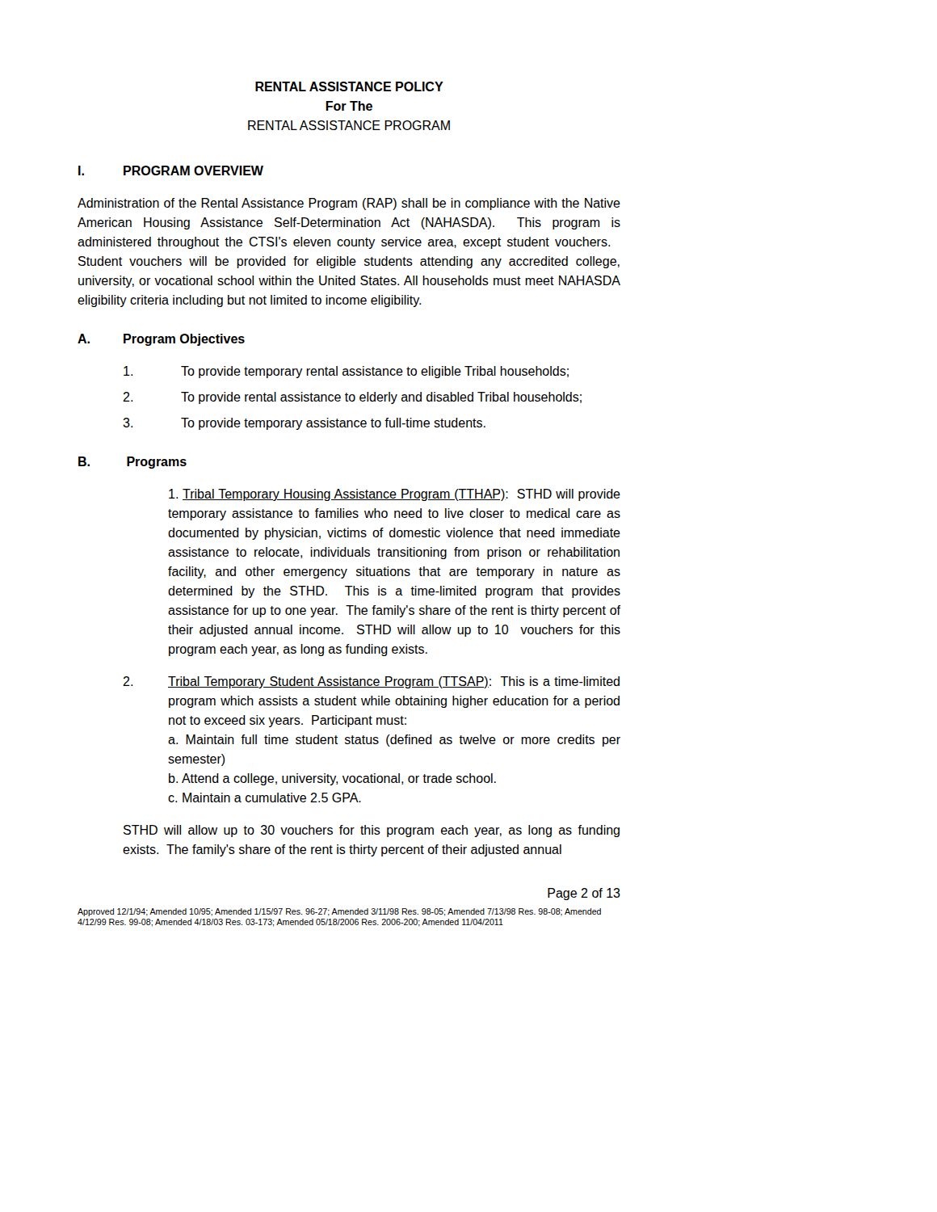RENTAL ASSISTANCE POLICY
For The
RENTAL ASSISTANCE PROGRAM
I. PROGRAM OVERVIEW
Administration of the Rental Assistance Program (RAP) shall be in compliance with the Native American Housing Assistance Self-Determination Act (NAHASDA). This program is administered throughout the CTSI's eleven county service area, except student vouchers. Student vouchers will be provided for eligible students attending any accredited college, university, or vocational school within the United States. All households must meet NAHASDA eligibility criteria including but not limited to income eligibility.
A. Program Objectives
1. To provide temporary rental assistance to eligible Tribal households;
2. To provide rental assistance to elderly and disabled Tribal households;
3. To provide temporary assistance to full-time students.
B. Programs
1. Tribal Temporary Housing Assistance Program (TTHAP): STHD will provide temporary assistance to families who need to live closer to medical care as documented by physician, victims of domestic violence that need immediate assistance to relocate, individuals transitioning from prison or rehabilitation facility, and other emergency situations that are temporary in nature as determined by the STHD. This is a time-limited program that provides assistance for up to one year. The family's share of the rent is thirty percent of their adjusted annual income. STHD will allow up to 10 vouchers for this program each year, as long as funding exists.
2.
Tribal Temporary Student Assistance Program (TTSAP): This is a time-limited program which assists a student while obtaining higher education for a period not to exceed six years. Participant must:
a. Maintain full time student status (defined as twelve or more credits per semester)
b. Attend a college, university, vocational, or trade school.
c. Maintain a cumulative 2.5 GPA.
STHD will allow up to 30 vouchers for this program each year, as long as funding exists. The family's share of the rent is thirty percent of their adjusted annual
Page 2 of 13
Approved 12/1/94; Amended 10/95; Amended 1/15/97 Res. 96-27; Amended 3/11/98 Res. 98-05; Amended 7/13/98 Res. 98-08; Amended 4/12/99 Res. 99-08; Amended 4/18/03 Res. 03-173; Amended 05/18/2006 Res. 2006-200; Amended 11/04/2011